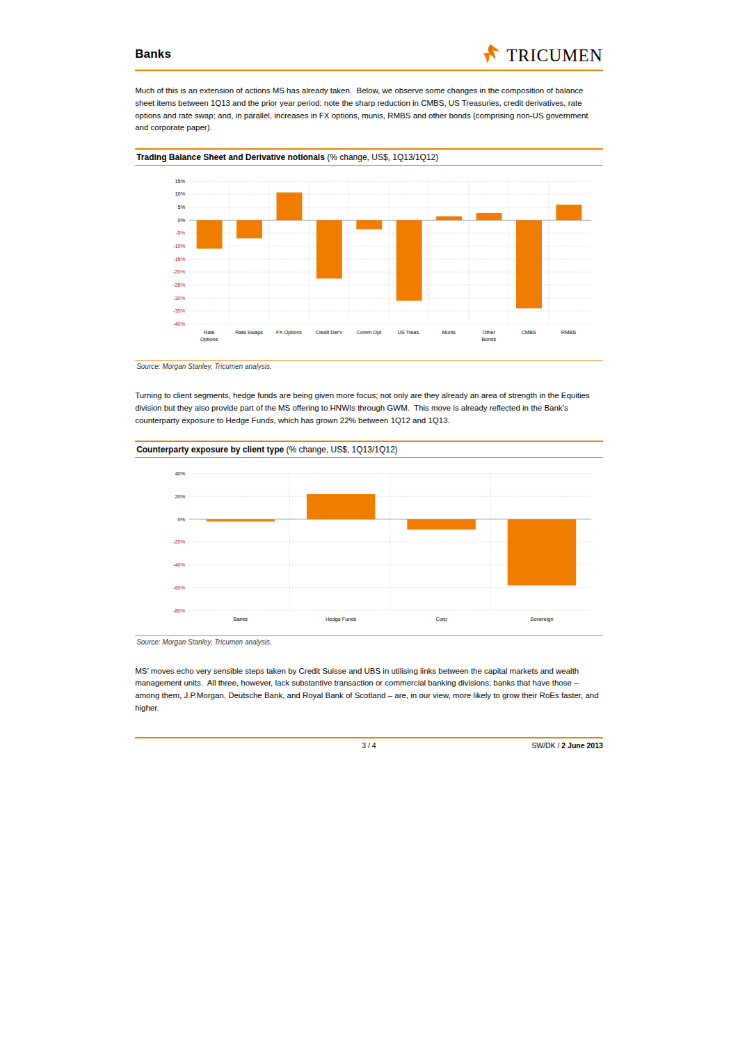Banks
TRICUMEN
Much of this is an extension of actions MS has already taken. Below, we observe some changes in the composition of balance sheet items between 1Q13 and the prior year period: note the sharp reduction in CMBS, US Treasuries, credit derivatives, rate options and rate swap; and, in parallel, increases in FX options, munis, RMBS and other bonds (comprising non-US government and corporate paper).
Trading Balance Sheet and Derivative notionals (% change, US$, 1Q13/1Q12)
15% 10% 5% 0% -5% -10% -15% -20% -25% -30% -35% -40% Rate Options Rate Swaps FX Options Credit Der'v Comm Opt US Treas. Munis Other Bonds CMBS RMBS
Source: Morgan Stanley, Tricumen analysis.
Turning to client segments, hedge funds are being given more focus; not only are they already an area of strength in the Equities division but they also provide part of the MS offering to HNWIs through GWM. This move is already reflected in the Bank’s counterparty exposure to Hedge Funds, which has grown 22% between 1Q12 and 1Q13.
Counterparty exposure by client type (% change, US$, 1Q13/1Q12)
40% 20% 0% -20% -40% -60% -80% Banks Hedge Funds Corp Sovereign
Source: Morgan Stanley, Tricumen analysis.
MS’ moves echo very sensible steps taken by Credit Suisse and UBS in utilising links between the capital markets and wealth management units. All three, however, lack substantive transaction or commercial banking divisions; banks that have those – among them, J.P.Morgan, Deutsche Bank, and Royal Bank of Scotland – are, in our view, more likely to grow their RoEs faster, and higher.
3 / 4
SW/DK / 2 June 2013